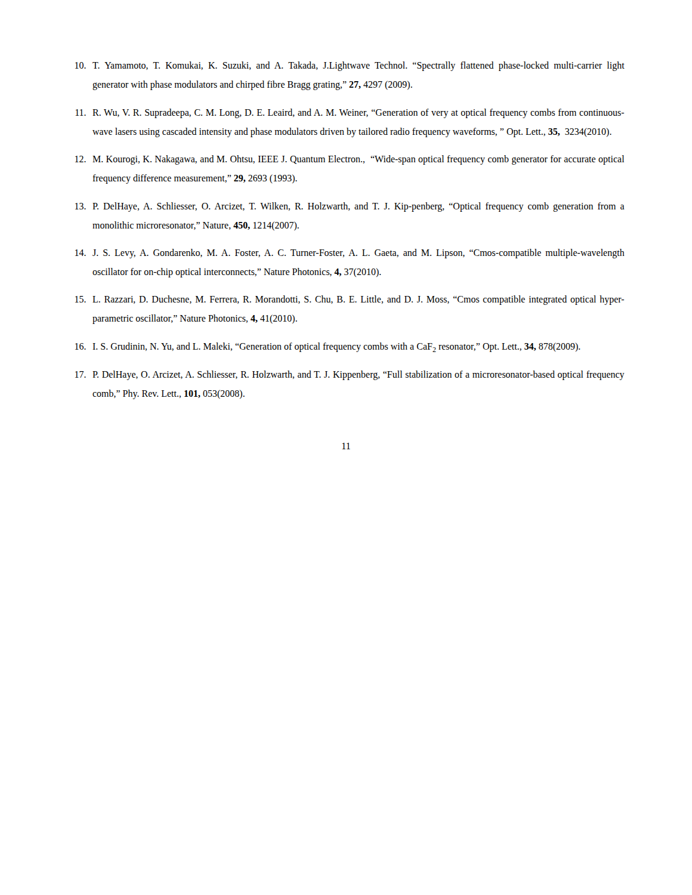T. Yamamoto, T. Komukai, K. Suzuki, and A. Takada, J.Lightwave Technol. “Spectrally flattened phase-locked multi-carrier light generator with phase modulators and chirped fibre Bragg grating,” 27, 4297 (2009).
R. Wu, V. R. Supradeepa, C. M. Long, D. E. Leaird, and A. M. Weiner, “Generation of very at optical frequency combs from continuous-wave lasers using cascaded intensity and phase modulators driven by tailored radio frequency waveforms, ” Opt. Lett., 35, 3234(2010).
M. Kourogi, K. Nakagawa, and M. Ohtsu, IEEE J. Quantum Electron., “Wide-span optical frequency comb generator for accurate optical frequency difference measurement,” 29, 2693 (1993).
P. DelHaye, A. Schliesser, O. Arcizet, T. Wilken, R. Holzwarth, and T. J. Kip-penberg, “Optical frequency comb generation from a monolithic microresonator,” Nature, 450, 1214(2007).
J. S. Levy, A. Gondarenko, M. A. Foster, A. C. Turner-Foster, A. L. Gaeta, and M. Lipson, “Cmos-compatible multiple-wavelength oscillator for on-chip optical interconnects,” Nature Photonics, 4, 37(2010).
L. Razzari, D. Duchesne, M. Ferrera, R. Morandotti, S. Chu, B. E. Little, and D. J. Moss, “Cmos compatible integrated optical hyper-parametric oscillator,” Nature Photonics, 4, 41(2010).
I. S. Grudinin, N. Yu, and L. Maleki, “Generation of optical frequency combs with a CaF2 resonator,” Opt. Lett., 34, 878(2009).
P. DelHaye, O. Arcizet, A. Schliesser, R. Holzwarth, and T. J. Kippenberg, “Full stabilization of a microresonator-based optical frequency comb,” Phy. Rev. Lett., 101, 053(2008).
11